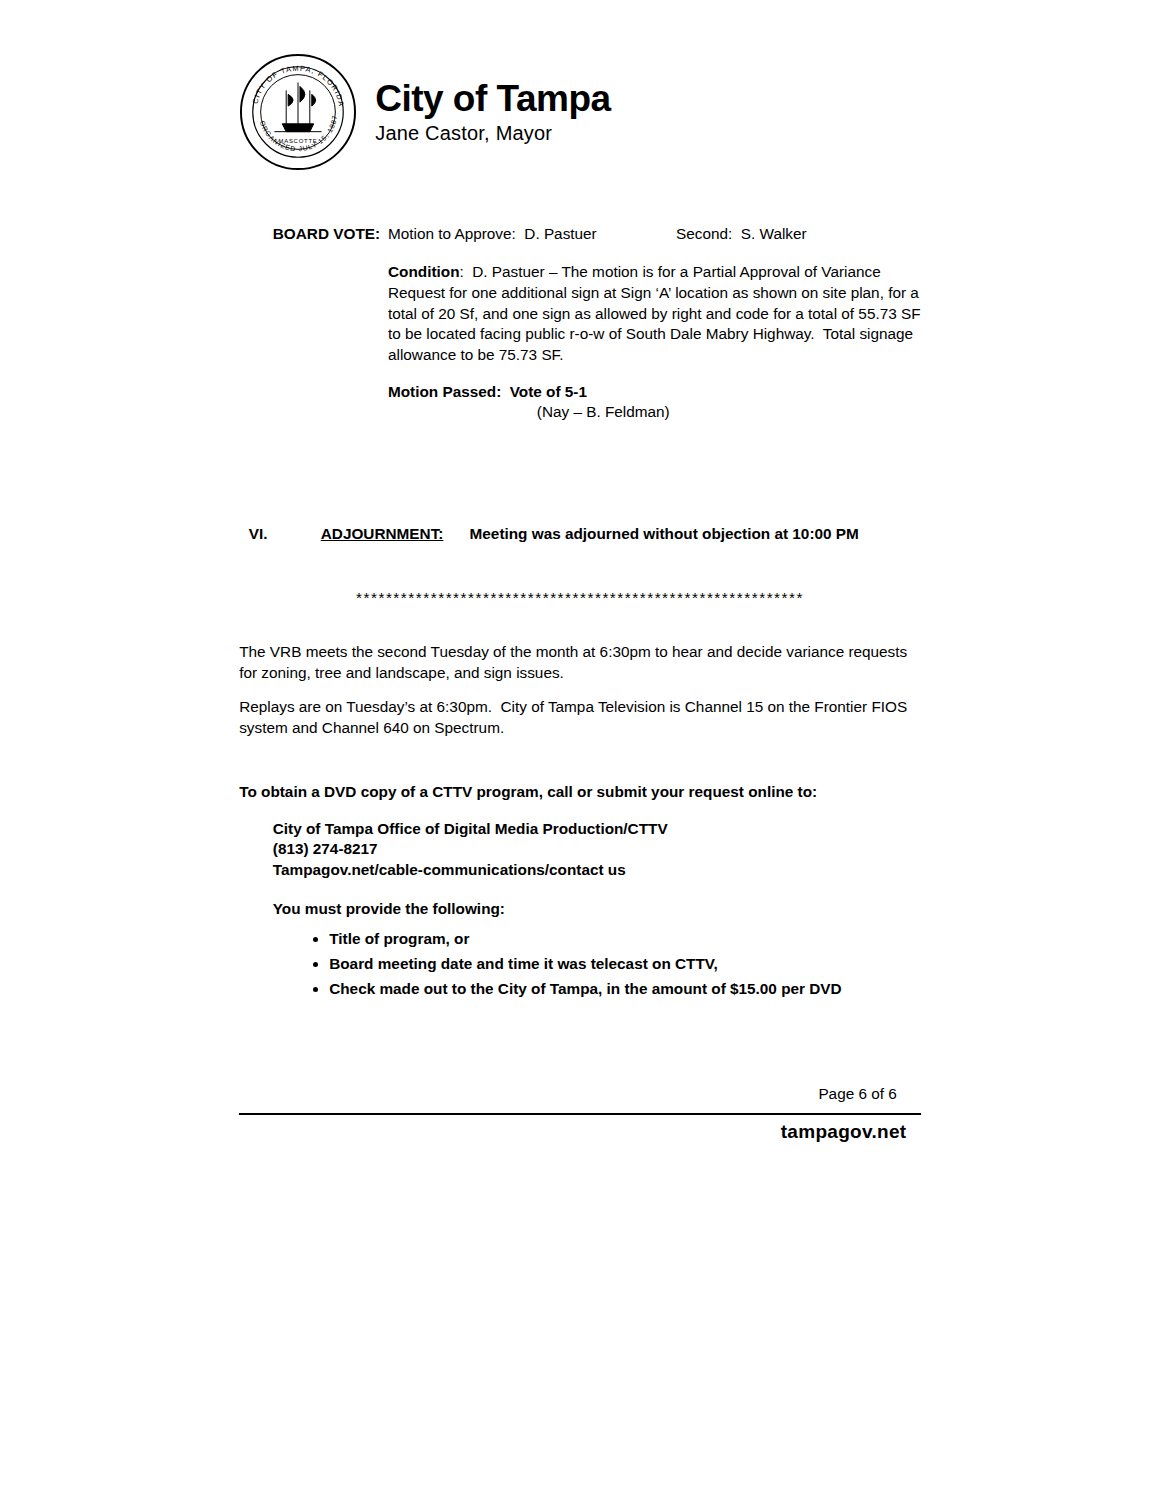CITY OF TAMPA, FLORIDA ORGANIZED JULY 15, 1887 MASCOTTE
City of Tampa
Jane Castor, Mayor
BOARD VOTE:
Motion to Approve: D. Pastuer Second: S. Walker
Condition: D. Pastuer – The motion is for a Partial Approval of Variance Request for one additional sign at Sign ‘A’ location as shown on site plan, for a total of 20 Sf, and one sign as allowed by right and code for a total of 55.73 SF to be located facing public r-o-w of South Dale Mabry Highway. Total signage allowance to be 75.73 SF.
Motion Passed: Vote of 5-1 (Nay – B. Feldman)
VI.
ADJOURNMENT:
Meeting was adjourned without objection at 10:00 PM
************************************************************
The VRB meets the second Tuesday of the month at 6:30pm to hear and decide variance requests for zoning, tree and landscape, and sign issues.
Replays are on Tuesday’s at 6:30pm. City of Tampa Television is Channel 15 on the Frontier FIOS system and Channel 640 on Spectrum.
To obtain a DVD copy of a CTTV program, call or submit your request online to:
City of Tampa Office of Digital Media Production/CTTV
(813) 274-8217
Tampagov.net/cable-communications/contact us
You must provide the following:
Title of program, or
Board meeting date and time it was telecast on CTTV,
Check made out to the City of Tampa, in the amount of $15.00 per DVD
Page 6 of 6
tampagov.net